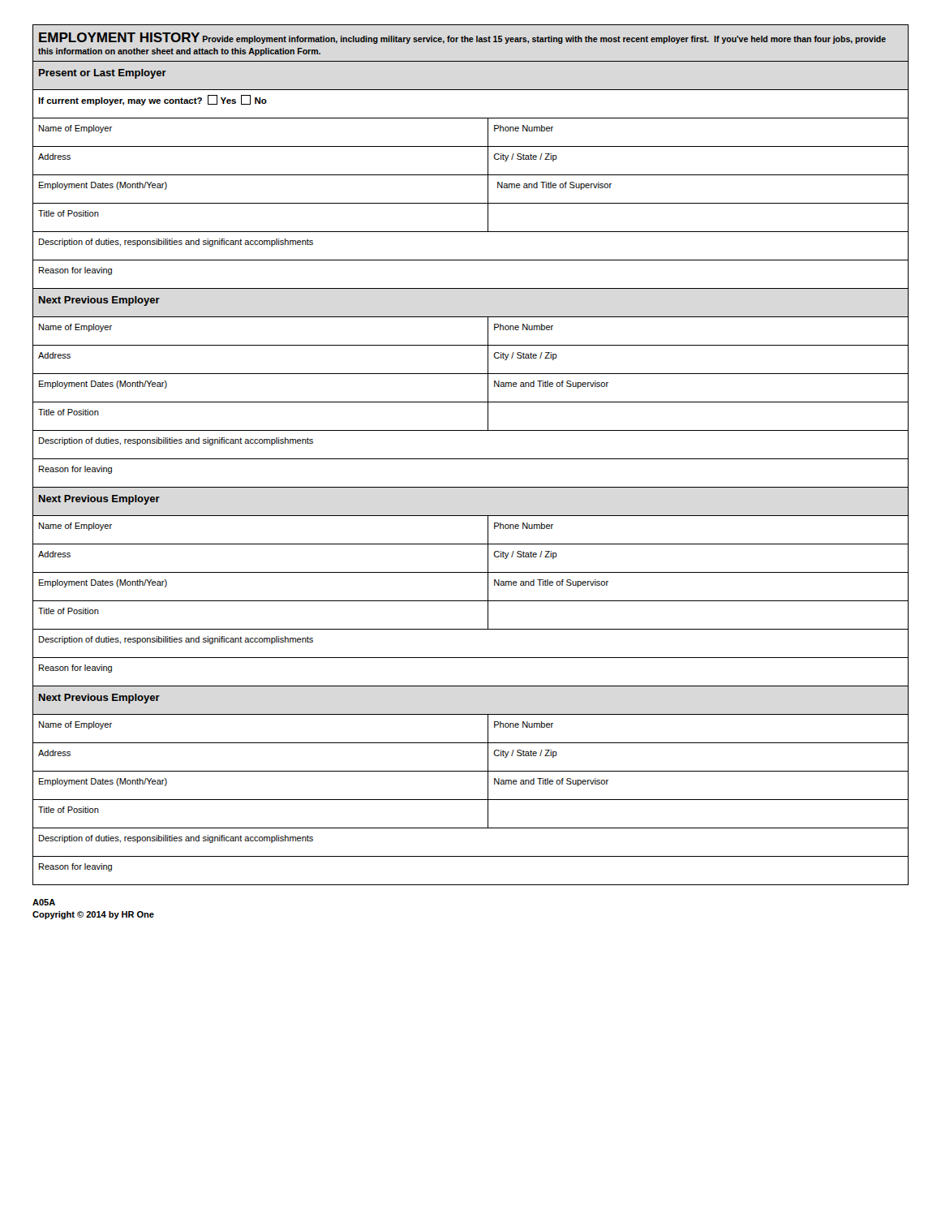| EMPLOYMENT HISTORY Provide employment information, including military service, for the last 15 years, starting with the most recent employer first. If you've held more than four jobs, provide this information on another sheet and attach to this Application Form. |
| Present or Last Employer |
| If current employer, may we contact? Yes No |
| Name of Employer | Phone Number |
| Address | City / State / Zip |
| Employment Dates (Month/Year) | Name and Title of Supervisor |
| Title of Position | |
| Description of duties, responsibilities and significant accomplishments |
| Reason for leaving |
| Next Previous Employer |
| Name of Employer | Phone Number |
| Address | City / State / Zip |
| Employment Dates (Month/Year) | Name and Title of Supervisor |
| Title of Position | |
| Description of duties, responsibilities and significant accomplishments |
| Reason for leaving |
| Next Previous Employer |
| Name of Employer | Phone Number |
| Address | City / State / Zip |
| Employment Dates (Month/Year) | Name and Title of Supervisor |
| Title of Position | |
| Description of duties, responsibilities and significant accomplishments |
| Reason for leaving |
| Next Previous Employer |
| Name of Employer | Phone Number |
| Address | City / State / Zip |
| Employment Dates (Month/Year) | Name and Title of Supervisor |
| Title of Position | |
| Description of duties, responsibilities and significant accomplishments |
| Reason for leaving |
A05A
Copyright © 2014 by HR One